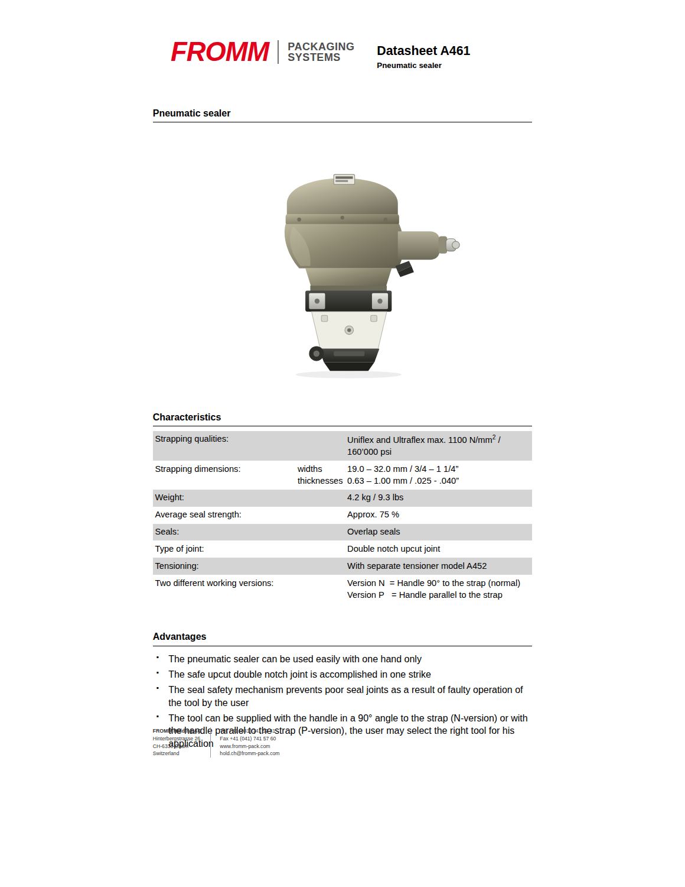FROMM PACKAGING
SYSTEMS
Datasheet A461
Pneumatic sealer
Pneumatic sealer
Characteristics
| Strapping qualities: | | Uniflex and Ultraflex max. 1100 N/mm 2 / 160’000 psi |
| Strapping dimensions: | widths thicknesses | 19.0 – 32.0 mm / 3/4 – 1 1/4” 0.63 – 1.00 mm / .025 - .040” |
| Weight: | | 4.2 kg / 9.3 lbs |
| Average seal strength: | | Approx. 75 % |
| Seals: | | Overlap seals |
| Type of joint: | | Double notch upcut joint |
| Tensioning: | | With separate tensioner model A452 |
| Two different working versions: | | Version N = Handle 90° to the strap (normal) Version P = Handle parallel to the strap |
Advantages
The pneumatic sealer can be used easily with one hand only
The safe upcut double notch joint is accomplished in one strike
The seal safety mechanism prevents poor seal joints as a result of faulty operation of the tool by the user
The tool can be supplied with the handle in a 90° angle to the strap (N-version) or with the handle parallel to the strap (P-version), the user may select the right tool for his application
FROMM Holding AG
Hinterbergstrasse 26
CH-6330 Cham
Switzerland
Tel. +41 (041) 741 57 41
Fax +41 (041) 741 57 60
www.fromm-pack.com
hold.ch@fromm-pack.com